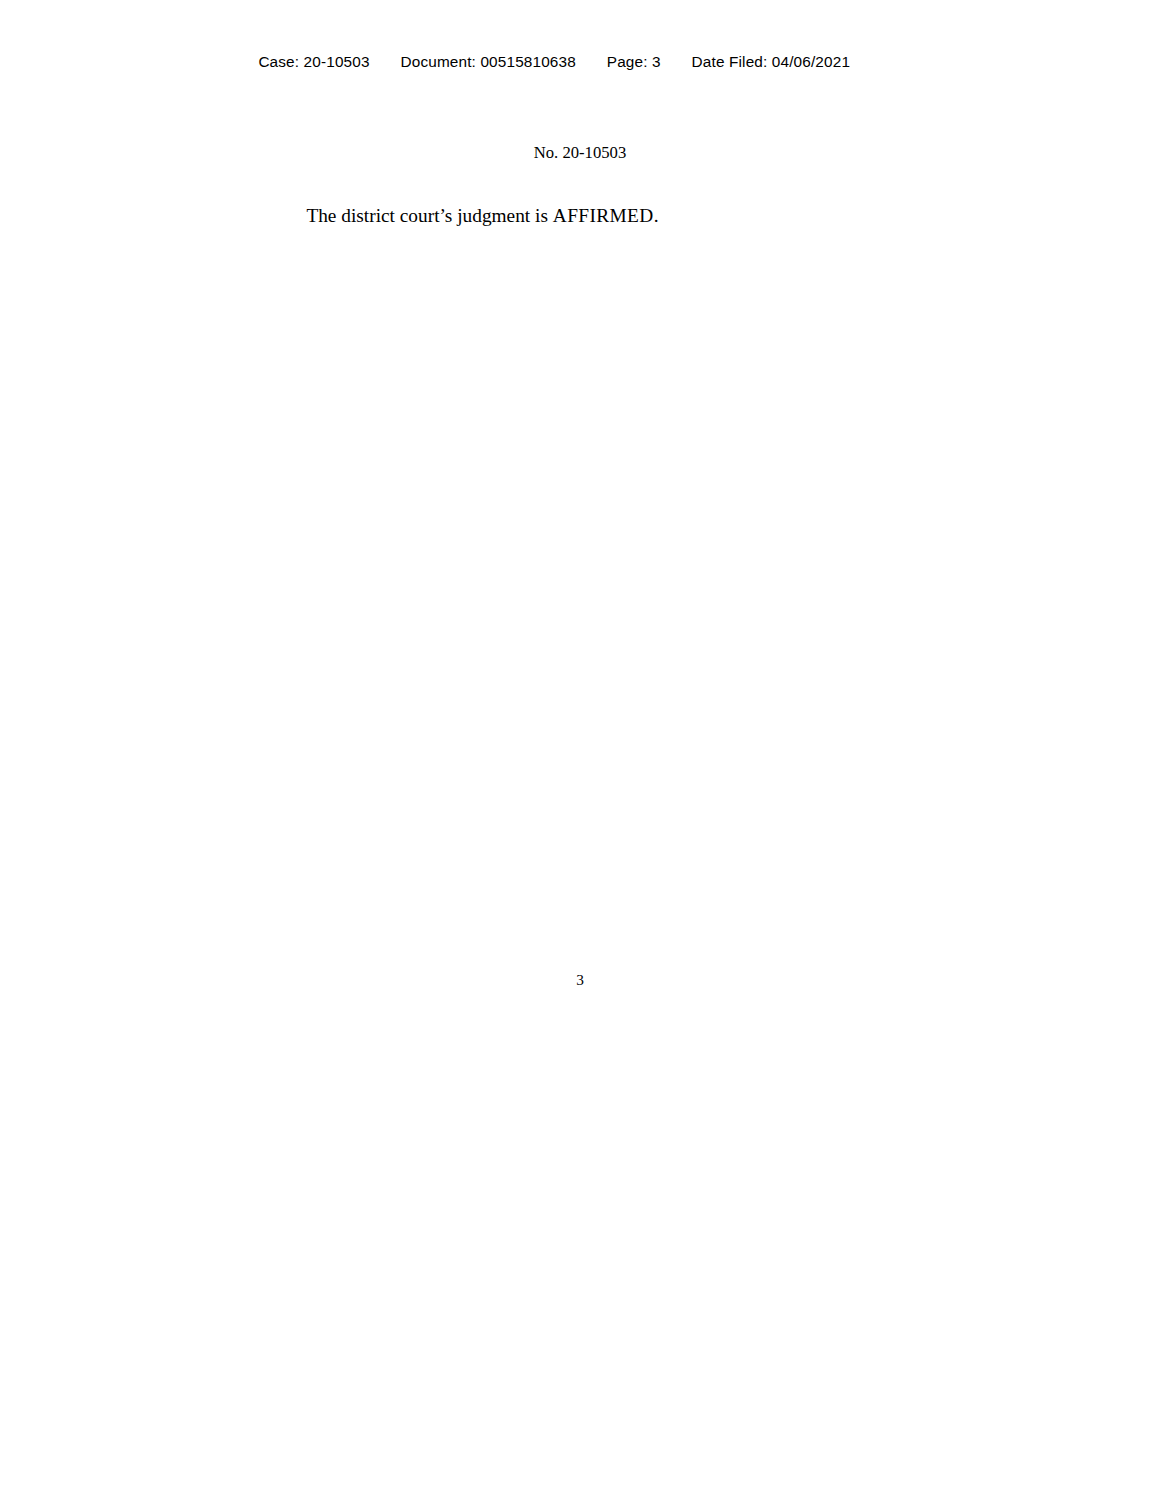Case: 20-10503 Document: 00515810638 Page: 3 Date Filed: 04/06/2021
No. 20-10503
The district court’s judgment is AFFIRMED.
3